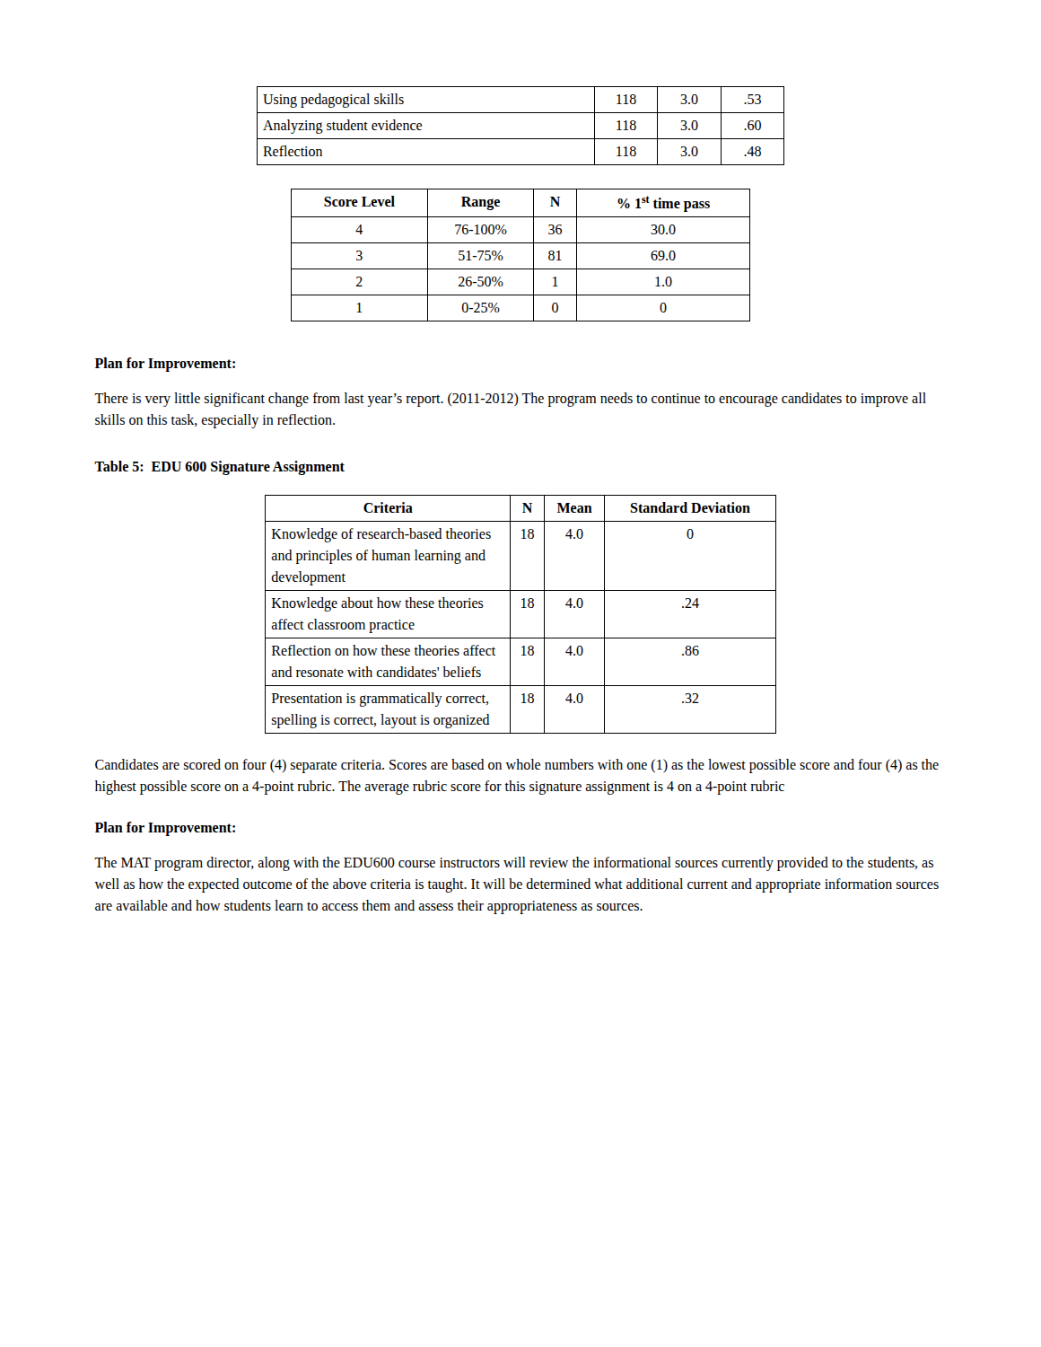| Using pedagogical skills | 118 | 3.0 | .53 |
| Analyzing student evidence | 118 | 3.0 | .60 |
| Reflection | 118 | 3.0 | .48 |
| Score Level | Range | N | % 1 st time pass |
| --- | --- | --- | --- |
| 4 | 76-100% | 36 | 30.0 |
| 3 | 51-75% | 81 | 69.0 |
| 2 | 26-50% | 1 | 1.0 |
| 1 | 0-25% | 0 | 0 |
Plan for Improvement:
There is very little significant change from last year’s report. (2011-2012) The program needs to continue to encourage candidates to improve all skills on this task, especially in reflection.
Table 5: EDU 600 Signature Assignment
| Criteria | N | Mean | Standard Deviation |
| --- | --- | --- | --- |
| Knowledge of research-based theories and principles of human learning and development | 18 | 4.0 | 0 |
| Knowledge about how these theories affect classroom practice | 18 | 4.0 | .24 |
| Reflection on how these theories affect and resonate with candidates' beliefs | 18 | 4.0 | .86 |
| Presentation is grammatically correct, spelling is correct, layout is organized | 18 | 4.0 | .32 |
Candidates are scored on four (4) separate criteria. Scores are based on whole numbers with one (1) as the lowest possible score and four (4) as the highest possible score on a 4-point rubric. The average rubric score for this signature assignment is 4 on a 4-point rubric
Plan for Improvement:
The MAT program director, along with the EDU600 course instructors will review the informational sources currently provided to the students, as well as how the expected outcome of the above criteria is taught. It will be determined what additional current and appropriate information sources are available and how students learn to access them and assess their appropriateness as sources.